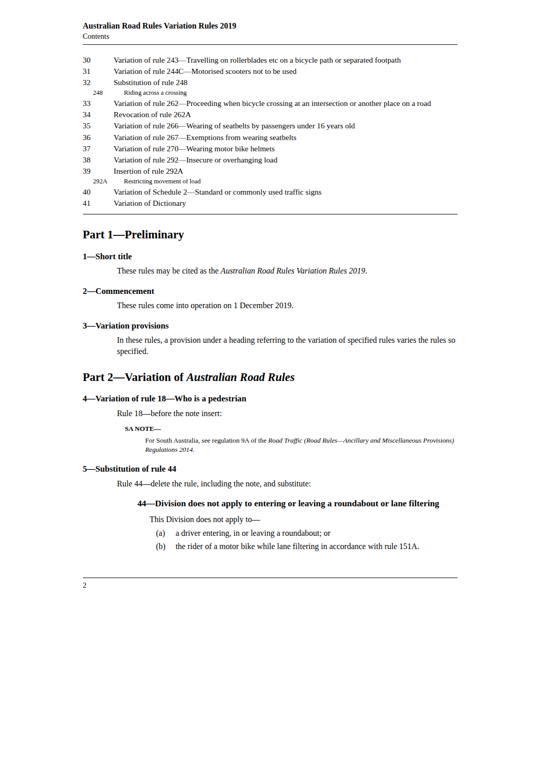Australian Road Rules Variation Rules 2019
Contents
| 30 | Variation of rule 243—Travelling on rollerblades etc on a bicycle path or separated footpath |
| 31 | Variation of rule 244C—Motorised scooters not to be used |
| 32 | Substitution of rule 248 |
| 248 | Riding across a crossing |
| 33 | Variation of rule 262—Proceeding when bicycle crossing at an intersection or another place on a road |
| 34 | Revocation of rule 262A |
| 35 | Variation of rule 266—Wearing of seatbelts by passengers under 16 years old |
| 36 | Variation of rule 267—Exemptions from wearing seatbelts |
| 37 | Variation of rule 270—Wearing motor bike helmets |
| 38 | Variation of rule 292—Insecure or overhanging load |
| 39 | Insertion of rule 292A |
| 292A | Restricting movement of load |
| 40 | Variation of Schedule 2—Standard or commonly used traffic signs |
| 41 | Variation of Dictionary |
Part 1—Preliminary
1—Short title
These rules may be cited as the Australian Road Rules Variation Rules 2019.
2—Commencement
These rules come into operation on 1 December 2019.
3—Variation provisions
In these rules, a provision under a heading referring to the variation of specified rules varies the rules so specified.
Part 2—Variation of Australian Road Rules
4—Variation of rule 18—Who is a pedestrian
Rule 18—before the note insert:
SA NOTE—
For South Australia, see regulation 9A of the Road Traffic (Road Rules—Ancillary and Miscellaneous Provisions) Regulations 2014.
5—Substitution of rule 44
Rule 44—delete the rule, including the note, and substitute:
44—Division does not apply to entering or leaving a roundabout or lane filtering
This Division does not apply to—
(a) a driver entering, in or leaving a roundabout; or
(b) the rider of a motor bike while lane filtering in accordance with rule 151A.
2